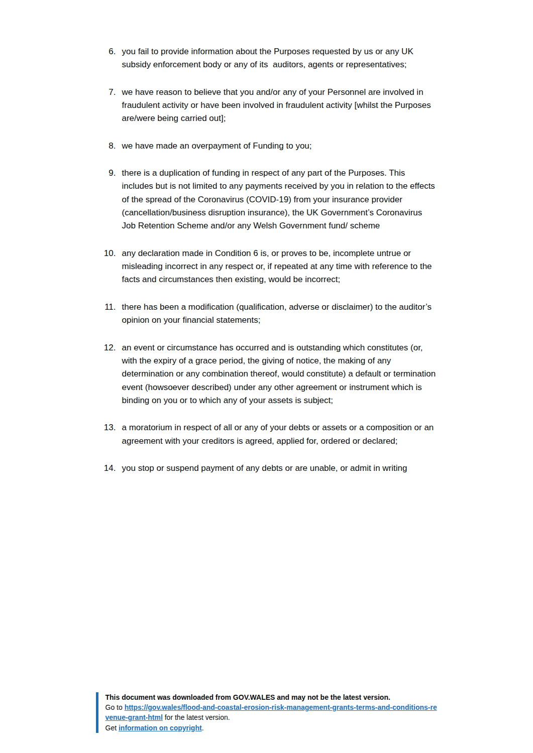6. you fail to provide information about the Purposes requested by us or any UK subsidy enforcement body or any of its auditors, agents or representatives;
7. we have reason to believe that you and/or any of your Personnel are involved in fraudulent activity or have been involved in fraudulent activity [whilst the Purposes are/were being carried out];
8. we have made an overpayment of Funding to you;
9. there is a duplication of funding in respect of any part of the Purposes. This includes but is not limited to any payments received by you in relation to the effects of the spread of the Coronavirus (COVID-19) from your insurance provider (cancellation/business disruption insurance), the UK Government’s Coronavirus Job Retention Scheme and/or any Welsh Government fund/ scheme
10. any declaration made in Condition 6 is, or proves to be, incomplete untrue or misleading incorrect in any respect or, if repeated at any time with reference to the facts and circumstances then existing, would be incorrect;
11. there has been a modification (qualification, adverse or disclaimer) to the auditor’s opinion on your financial statements;
12. an event or circumstance has occurred and is outstanding which constitutes (or, with the expiry of a grace period, the giving of notice, the making of any determination or any combination thereof, would constitute) a default or termination event (howsoever described) under any other agreement or instrument which is binding on you or to which any of your assets is subject;
13. a moratorium in respect of all or any of your debts or assets or a composition or an agreement with your creditors is agreed, applied for, ordered or declared;
14. you stop or suspend payment of any debts or are unable, or admit in writing
This document was downloaded from GOV.WALES and may not be the latest version.
Go to https://gov.wales/flood-and-coastal-erosion-risk-management-grants-terms-and-conditions-revenue-grant-html for the latest version.
Get information on copyright.